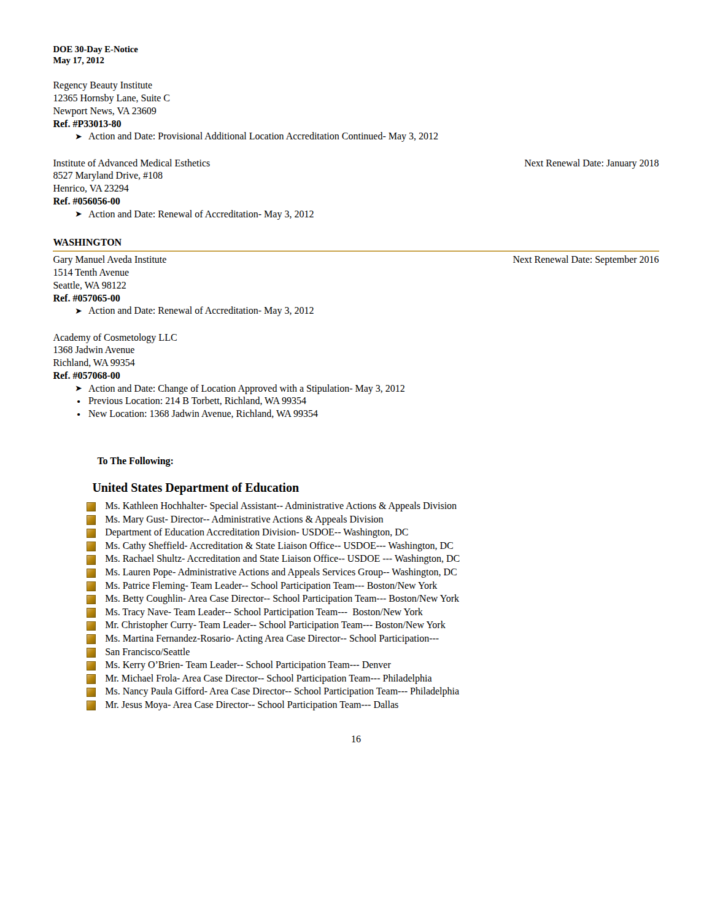DOE 30-Day E-Notice
May 17, 2012
Regency Beauty Institute
12365 Hornsby Lane, Suite C
Newport News, VA 23609
Ref. #P33013-80
Action and Date: Provisional Additional Location Accreditation Continued- May 3, 2012
Institute of Advanced Medical Esthetics Next Renewal Date: January 2018
8527 Maryland Drive, #108
Henrico, VA 23294
Ref. #056056-00
Action and Date: Renewal of Accreditation- May 3, 2012
WASHINGTON
Gary Manuel Aveda Institute Next Renewal Date: September 2016
1514 Tenth Avenue
Seattle, WA 98122
Ref. #057065-00
Action and Date: Renewal of Accreditation- May 3, 2012
Academy of Cosmetology LLC
1368 Jadwin Avenue
Richland, WA 99354
Ref. #057068-00
Action and Date: Change of Location Approved with a Stipulation- May 3, 2012
Previous Location: 214 B Torbett, Richland, WA 99354
New Location: 1368 Jadwin Avenue, Richland, WA 99354
To The Following:
United States Department of Education
Ms. Kathleen Hochhalter- Special Assistant-- Administrative Actions & Appeals Division
Ms. Mary Gust- Director-- Administrative Actions & Appeals Division
Department of Education Accreditation Division- USDOE-- Washington, DC
Ms. Cathy Sheffield- Accreditation & State Liaison Office-- USDOE--- Washington, DC
Ms. Rachael Shultz- Accreditation and State Liaison Office-- USDOE --- Washington, DC
Ms. Lauren Pope- Administrative Actions and Appeals Services Group-- Washington, DC
Ms. Patrice Fleming- Team Leader-- School Participation Team--- Boston/New York
Ms. Betty Coughlin- Area Case Director-- School Participation Team--- Boston/New York
Ms. Tracy Nave- Team Leader-- School Participation Team--- Boston/New York
Mr. Christopher Curry- Team Leader-- School Participation Team--- Boston/New York
Ms. Martina Fernandez-Rosario- Acting Area Case Director-- School Participation---
San Francisco/Seattle
Ms. Kerry O’Brien- Team Leader-- School Participation Team--- Denver
Mr. Michael Frola- Area Case Director-- School Participation Team--- Philadelphia
Ms. Nancy Paula Gifford- Area Case Director-- School Participation Team--- Philadelphia
Mr. Jesus Moya- Area Case Director-- School Participation Team--- Dallas
16